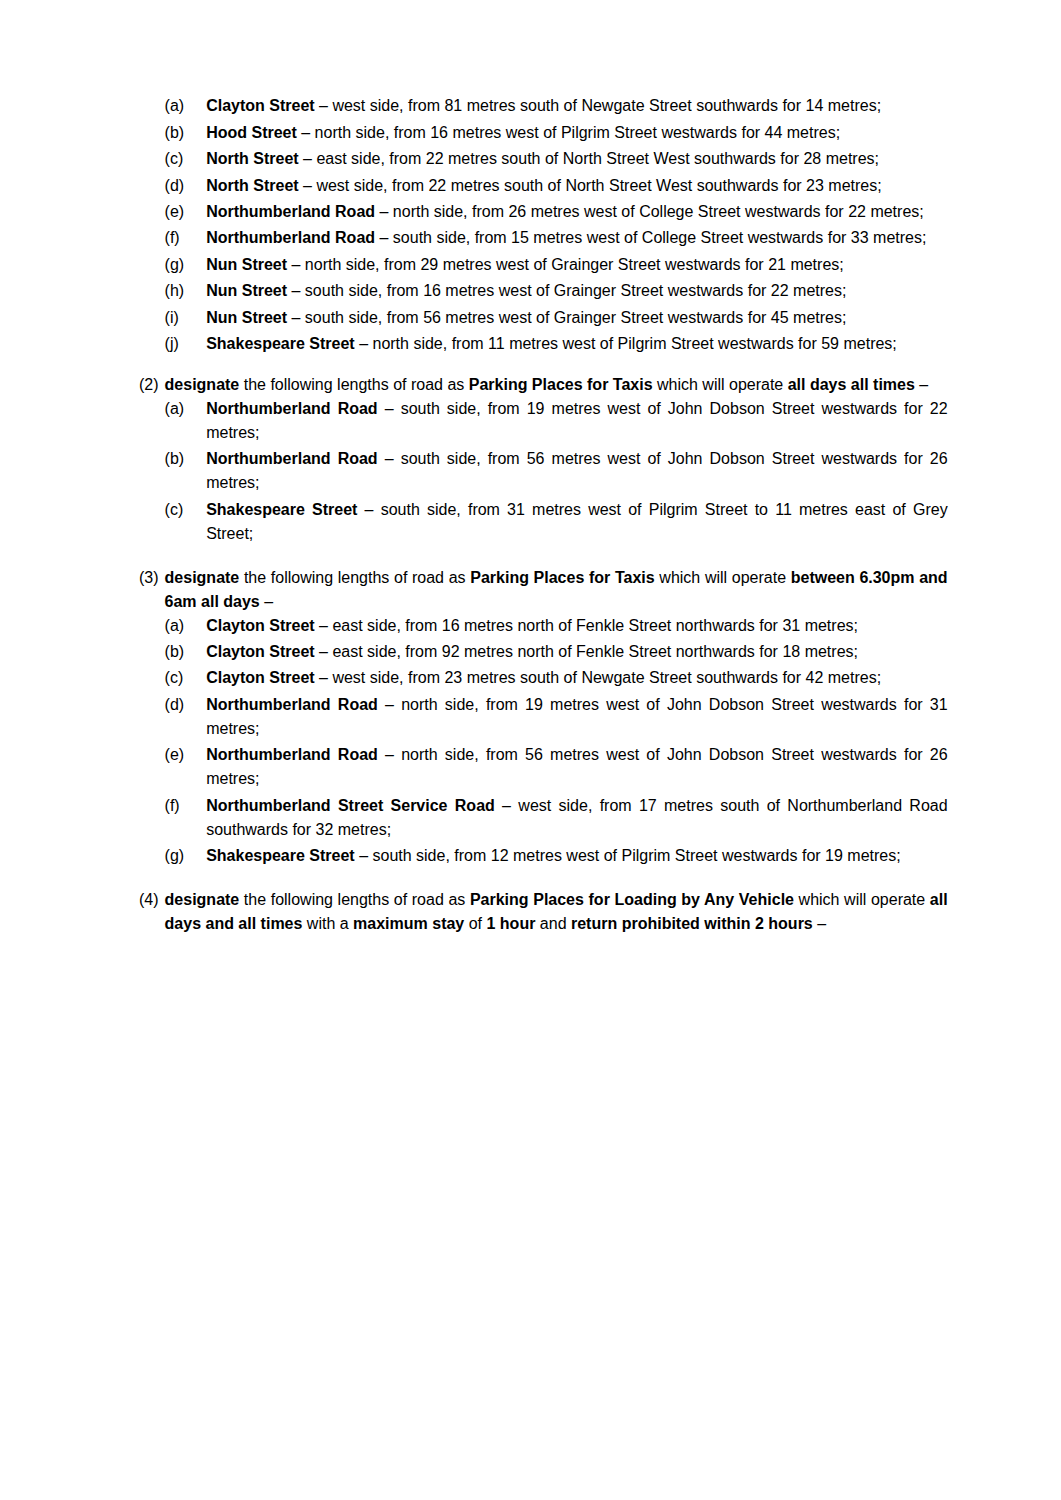(a) Clayton Street – west side, from 81 metres south of Newgate Street southwards for 14 metres;
(b) Hood Street – north side, from 16 metres west of Pilgrim Street westwards for 44 metres;
(c) North Street – east side, from 22 metres south of North Street West southwards for 28 metres;
(d) North Street – west side, from 22 metres south of North Street West southwards for 23 metres;
(e) Northumberland Road – north side, from 26 metres west of College Street westwards for 22 metres;
(f) Northumberland Road – south side, from 15 metres west of College Street westwards for 33 metres;
(g) Nun Street – north side, from 29 metres west of Grainger Street westwards for 21 metres;
(h) Nun Street – south side, from 16 metres west of Grainger Street westwards for 22 metres;
(i) Nun Street – south side, from 56 metres west of Grainger Street westwards for 45 metres;
(j) Shakespeare Street – north side, from 11 metres west of Pilgrim Street westwards for 59 metres;
(2)
designate the following lengths of road as Parking Places for Taxis which will operate all days all times –
(a) Northumberland Road – south side, from 19 metres west of John Dobson Street westwards for 22 metres;
(b) Northumberland Road – south side, from 56 metres west of John Dobson Street westwards for 26 metres;
(c) Shakespeare Street – south side, from 31 metres west of Pilgrim Street to 11 metres east of Grey Street;
(3)
designate the following lengths of road as Parking Places for Taxis which will operate between 6.30pm and 6am all days –
(a) Clayton Street – east side, from 16 metres north of Fenkle Street northwards for 31 metres;
(b) Clayton Street – east side, from 92 metres north of Fenkle Street northwards for 18 metres;
(c) Clayton Street – west side, from 23 metres south of Newgate Street southwards for 42 metres;
(d) Northumberland Road – north side, from 19 metres west of John Dobson Street westwards for 31 metres;
(e) Northumberland Road – north side, from 56 metres west of John Dobson Street westwards for 26 metres;
(f) Northumberland Street Service Road – west side, from 17 metres south of Northumberland Road southwards for 32 metres;
(g) Shakespeare Street – south side, from 12 metres west of Pilgrim Street westwards for 19 metres;
(4)
designate the following lengths of road as Parking Places for Loading by Any Vehicle which will operate all days and all times with a maximum stay of 1 hour and return prohibited within 2 hours –